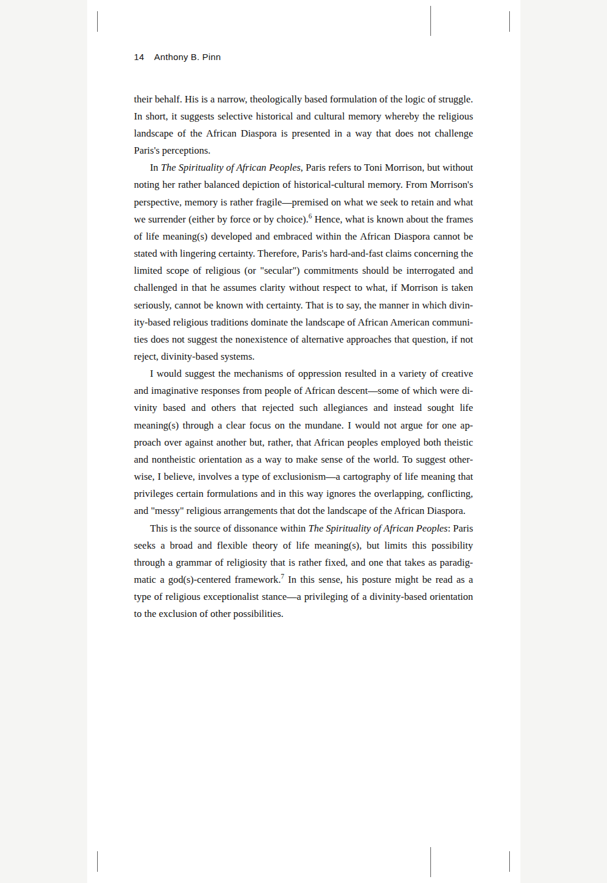14 Anthony B. Pinn
their behalf. His is a narrow, theologically based formulation of the logic of struggle. In short, it suggests selective historical and cultural memory whereby the religious landscape of the African Diaspora is presented in a way that does not challenge Paris's perceptions.
In The Spirituality of African Peoples, Paris refers to Toni Morrison, but without noting her rather balanced depiction of historical-cultural memory. From Morrison's perspective, memory is rather fragile—premised on what we seek to retain and what we surrender (either by force or by choice).6 Hence, what is known about the frames of life meaning(s) developed and embraced within the African Diaspora cannot be stated with lingering certainty. Therefore, Paris's hard-and-fast claims concerning the limited scope of religious (or "secular") commitments should be interrogated and challenged in that he assumes clarity without respect to what, if Morrison is taken seriously, cannot be known with certainty. That is to say, the manner in which divinity-based religious traditions dominate the landscape of African American communities does not suggest the nonexistence of alternative approaches that question, if not reject, divinity-based systems.
I would suggest the mechanisms of oppression resulted in a variety of creative and imaginative responses from people of African descent—some of which were divinity based and others that rejected such allegiances and instead sought life meaning(s) through a clear focus on the mundane. I would not argue for one approach over against another but, rather, that African peoples employed both theistic and nontheistic orientation as a way to make sense of the world. To suggest otherwise, I believe, involves a type of exclusionism—a cartography of life meaning that privileges certain formulations and in this way ignores the overlapping, conflicting, and "messy" religious arrangements that dot the landscape of the African Diaspora.
This is the source of dissonance within The Spirituality of African Peoples: Paris seeks a broad and flexible theory of life meaning(s), but limits this possibility through a grammar of religiosity that is rather fixed, and one that takes as paradigmatic a god(s)-centered framework.7 In this sense, his posture might be read as a type of religious exceptionalist stance—a privileging of a divinity-based orientation to the exclusion of other possibilities.